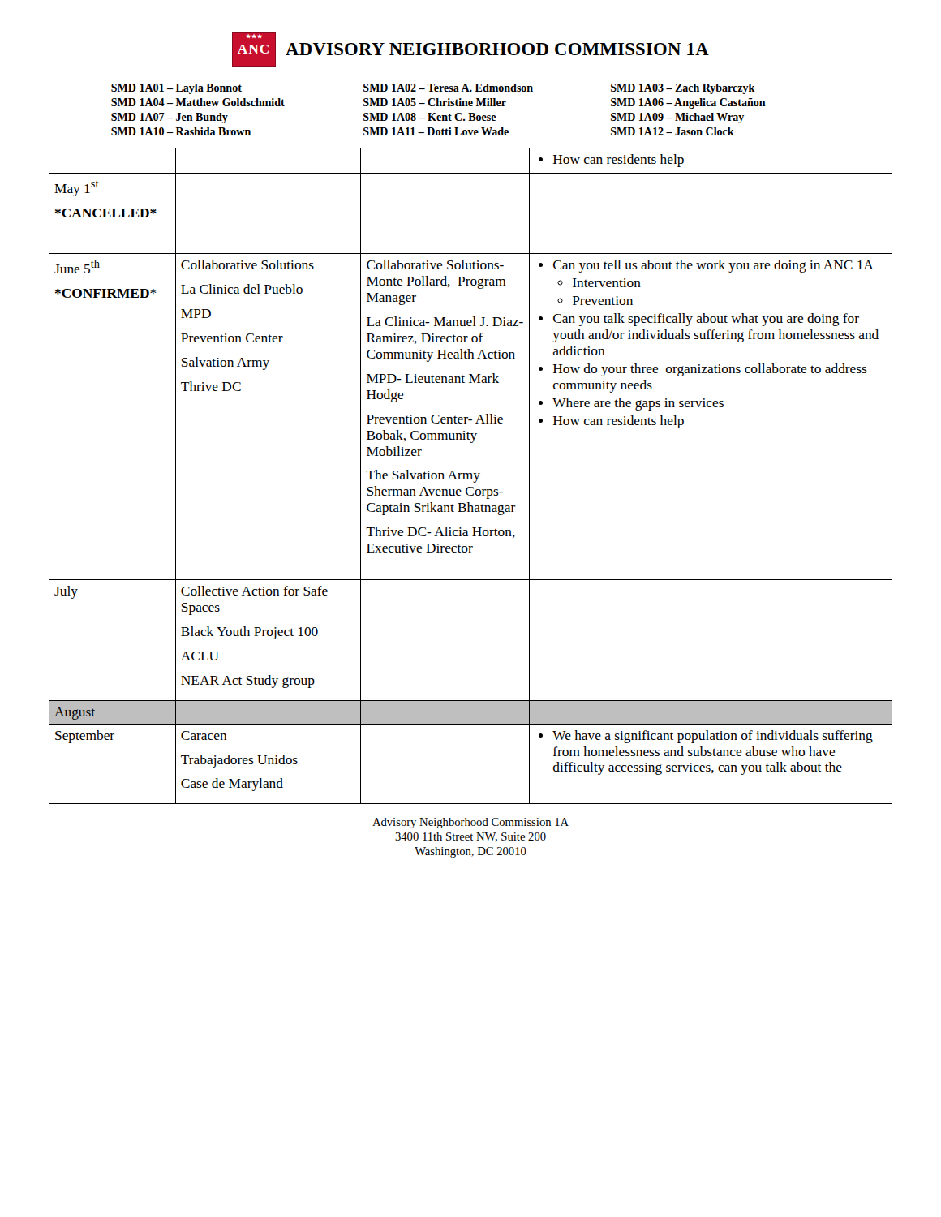ANC
ADVISORY NEIGHBORHOOD COMMISSION 1A
| SMD 1A01 – Layla Bonnot | SMD 1A02 – Teresa A. Edmondson | SMD 1A03 – Zach Rybarczyk |
| SMD 1A04 – Matthew Goldschmidt | SMD 1A05 – Christine Miller | SMD 1A06 – Angelica Castañon |
| SMD 1A07 – Jen Bundy | SMD 1A08 – Kent C. Boese | SMD 1A09 – Michael Wray |
| SMD 1A10 – Rashida Brown | SMD 1A11 – Dotti Love Wade | SMD 1A12 – Jason Clock |
| | | | How can residents help |
| May 1 st *CANCELLED* | | | |
| June 5 th *CONFIRMED * | Collaborative Solutions La Clinica del Pueblo MPD Prevention Center Salvation Army Thrive DC | Collaborative Solutions- Monte Pollard, Program Manager La Clinica- Manuel J. Diaz-Ramirez, Director of Community Health Action MPD- Lieutenant Mark Hodge Prevention Center- Allie Bobak, Community Mobilizer The Salvation Army Sherman Avenue Corps- Captain Srikant Bhatnagar Thrive DC- Alicia Horton, Executive Director | Can you tell us about the work you are doing in ANC 1A Intervention Prevention Can you talk specifically about what you are doing for youth and/or individuals suffering from homelessness and addiction How do your three organizations collaborate to address community needs Where are the gaps in services How can residents help |
| July | Collective Action for Safe Spaces Black Youth Project 100 ACLU NEAR Act Study group | | |
| August | | | |
| September | Caracen Trabajadores Unidos Case de Maryland | | We have a significant population of individuals suffering from homelessness and substance abuse who have difficulty accessing services, can you talk about the |
Advisory Neighborhood Commission 1A
3400 11th Street NW, Suite 200
Washington, DC 20010